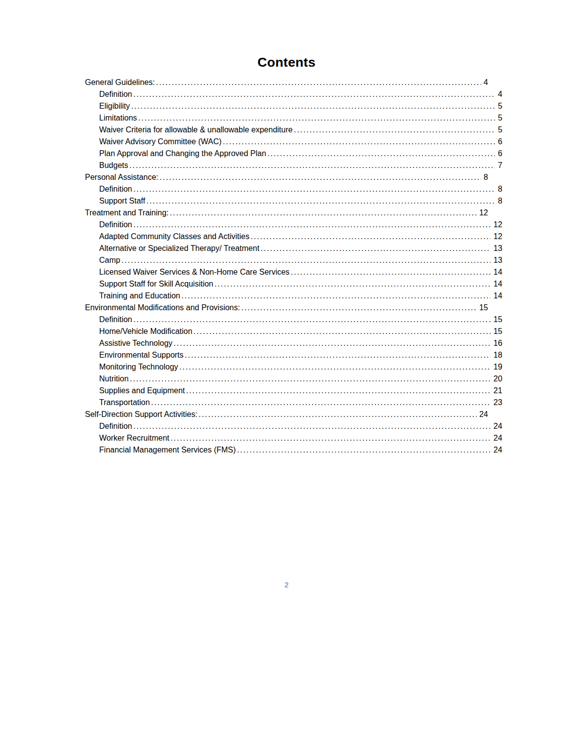Contents
General Guidelines: .................................................................................................................. 4
Definition ............................................................................................................................. 4
Eligibility ............................................................................................................................... 5
Limitations ............................................................................................................................ 5
Waiver Criteria for allowable & unallowable expenditure ..................................................................... 5
Waiver Advisory Committee (WAC) ....................................................................................................... 6
Plan Approval and Changing the Approved Plan .................................................................................... 6
Budgets ................................................................................................................................. 7
Personal Assistance: ................................................................................................................ 8
Definition ............................................................................................................................. 8
Support Staff ......................................................................................................................... 8
Treatment and Training: ......................................................................................................... 12
Definition ........................................................................................................................... 12
Adapted Community Classes and Activities ......................................................................................... 12
Alternative or Specialized Therapy/ Treatment .................................................................................. 13
Camp .................................................................................................................................. 13
Licensed Waiver Services & Non-Home Care Services ......................................................................... 14
Support Staff for Skill Acquisition ................................................................................................. 14
Training and Education ............................................................................................................. 14
Environmental Modifications and Provisions: ......................................................................................... 15
Definition ........................................................................................................................... 15
Home/Vehicle Modification ....................................................................................................... 15
Assistive Technology ................................................................................................................ 16
Environmental Supports ............................................................................................................ 18
Monitoring Technology ............................................................................................................. 19
Nutrition ............................................................................................................................. 20
Supplies and Equipment ........................................................................................................... 21
Transportation ..................................................................................................................... 23
Self-Direction Support Activities: ............................................................................................................. 24
Definition ........................................................................................................................... 24
Worker Recruitment ............................................................................................................... 24
Financial Management Services (FMS) .................................................................................................. 24
2